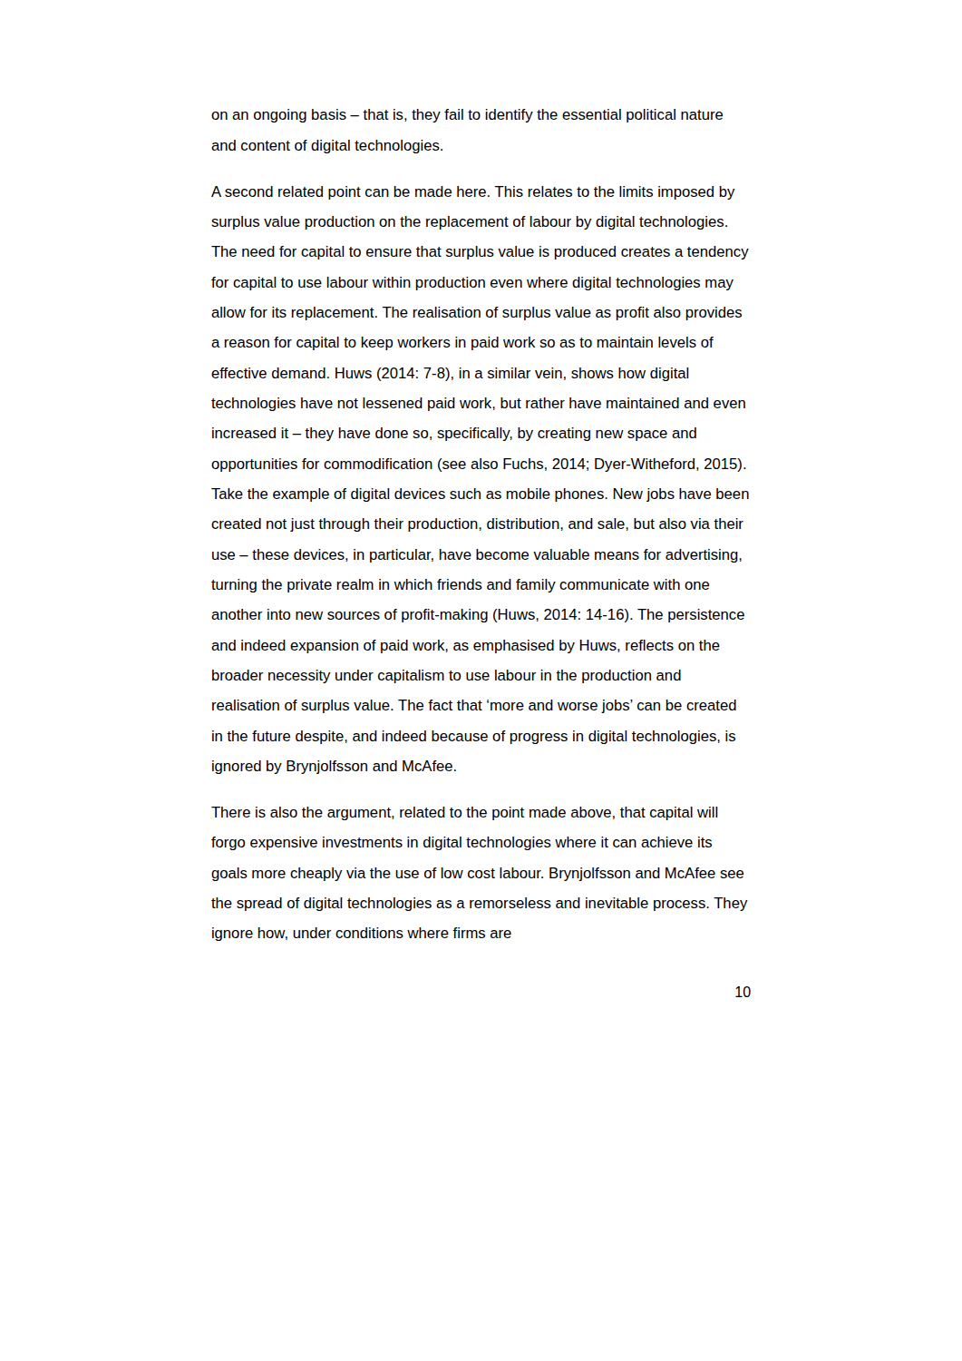on an ongoing basis – that is, they fail to identify the essential political nature and content of digital technologies.
A second related point can be made here. This relates to the limits imposed by surplus value production on the replacement of labour by digital technologies. The need for capital to ensure that surplus value is produced creates a tendency for capital to use labour within production even where digital technologies may allow for its replacement. The realisation of surplus value as profit also provides a reason for capital to keep workers in paid work so as to maintain levels of effective demand. Huws (2014: 7-8), in a similar vein, shows how digital technologies have not lessened paid work, but rather have maintained and even increased it – they have done so, specifically, by creating new space and opportunities for commodification (see also Fuchs, 2014; Dyer-Witheford, 2015). Take the example of digital devices such as mobile phones. New jobs have been created not just through their production, distribution, and sale, but also via their use – these devices, in particular, have become valuable means for advertising, turning the private realm in which friends and family communicate with one another into new sources of profit-making (Huws, 2014: 14-16). The persistence and indeed expansion of paid work, as emphasised by Huws, reflects on the broader necessity under capitalism to use labour in the production and realisation of surplus value. The fact that ‘more and worse jobs’ can be created in the future despite, and indeed because of progress in digital technologies, is ignored by Brynjolfsson and McAfee.
There is also the argument, related to the point made above, that capital will forgo expensive investments in digital technologies where it can achieve its goals more cheaply via the use of low cost labour. Brynjolfsson and McAfee see the spread of digital technologies as a remorseless and inevitable process. They ignore how, under conditions where firms are
10